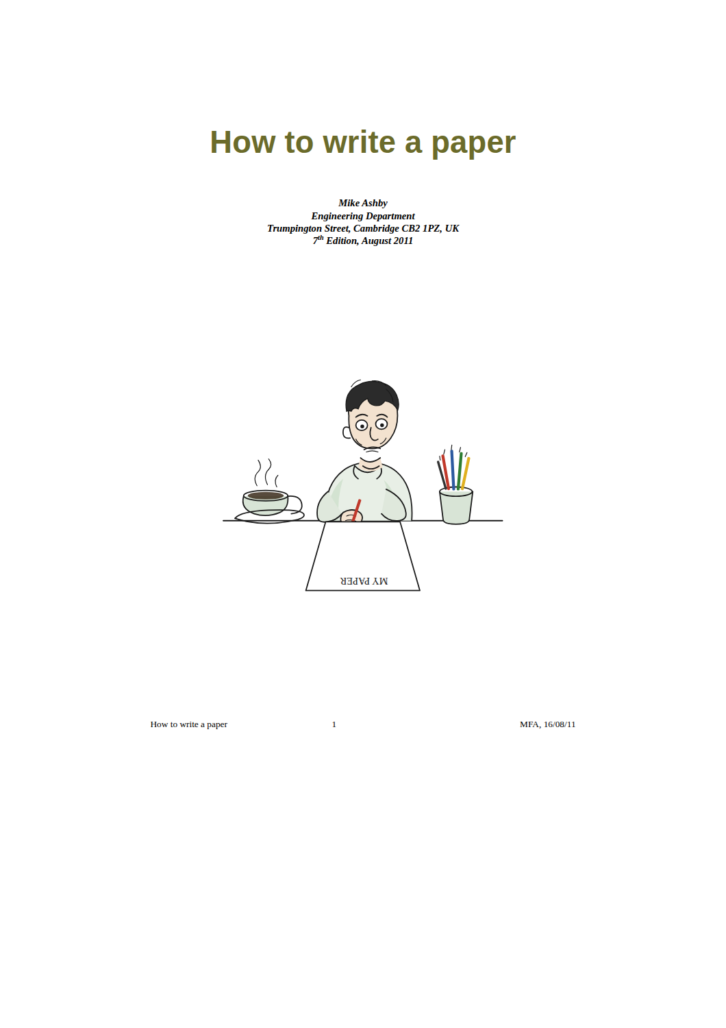How to write a paper
Mike Ashby
Engineering Department
Trumpington Street, Cambridge CB2 1PZ, UK
7th Edition, August 2011
MY PAPER
How to write a paper
1
MFA, 16/08/11